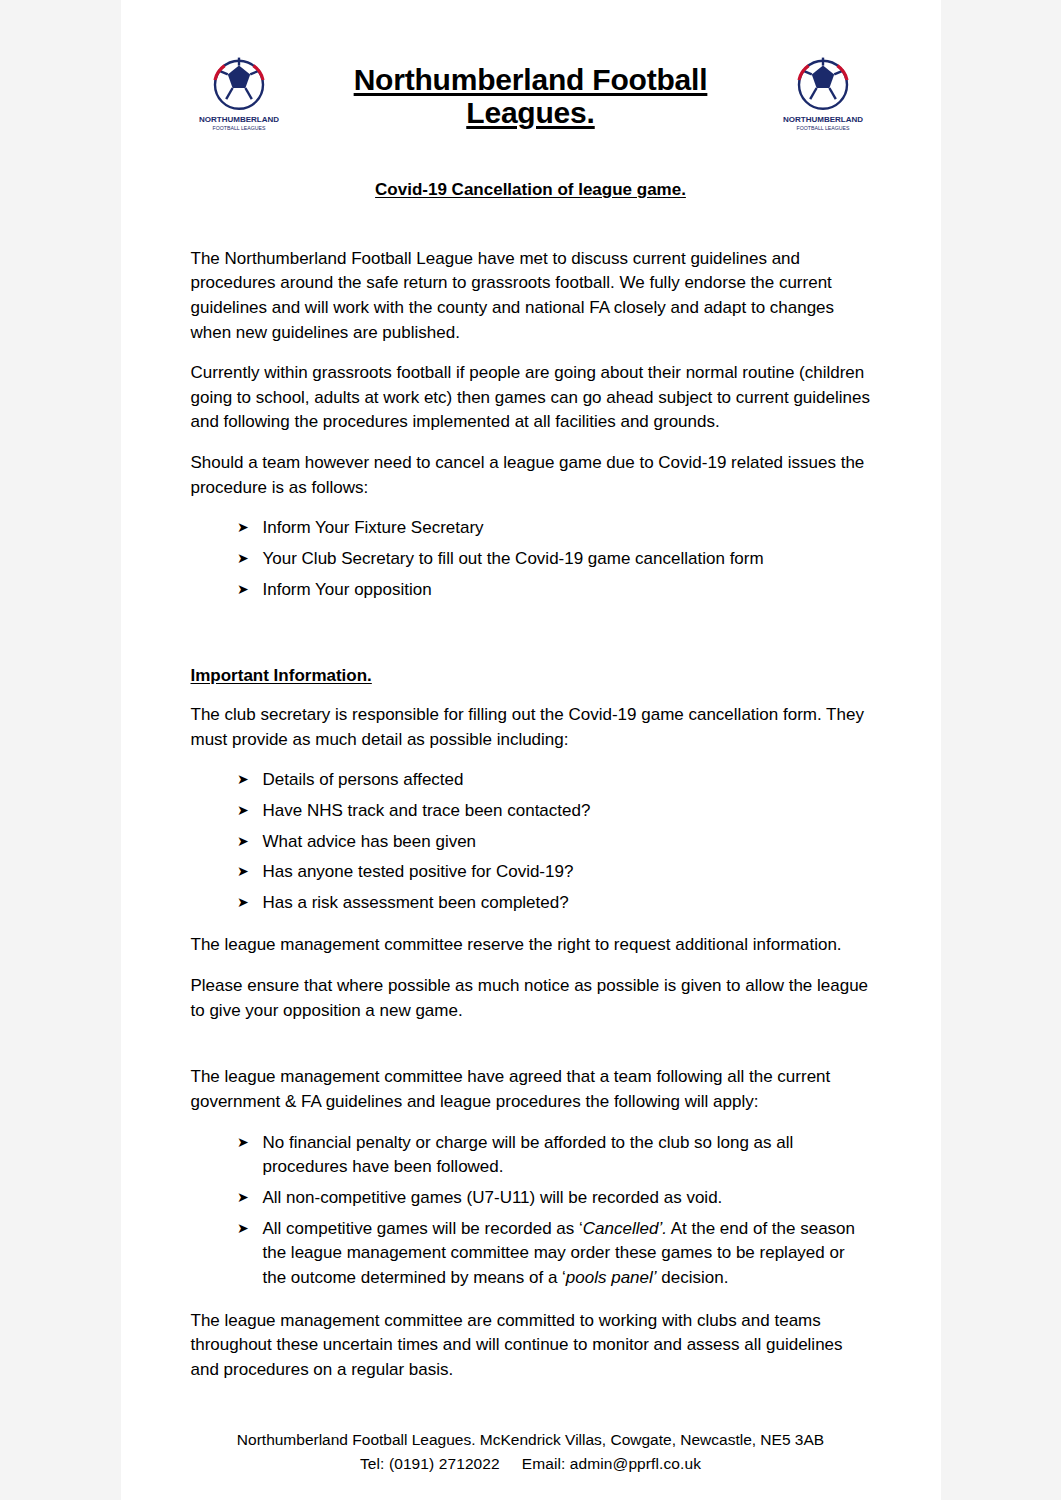NORTHUMBERLAND FOOTBALL LEAGUES
Northumberland Football Leagues.
NORTHUMBERLAND FOOTBALL LEAGUES
Covid-19 Cancellation of league game.
The Northumberland Football League have met to discuss current guidelines and procedures around the safe return to grassroots football. We fully endorse the current guidelines and will work with the county and national FA closely and adapt to changes when new guidelines are published.
Currently within grassroots football if people are going about their normal routine (children going to school, adults at work etc) then games can go ahead subject to current guidelines and following the procedures implemented at all facilities and grounds.
Should a team however need to cancel a league game due to Covid-19 related issues the procedure is as follows:
Inform Your Fixture Secretary
Your Club Secretary to fill out the Covid-19 game cancellation form
Inform Your opposition
Important Information.
The club secretary is responsible for filling out the Covid-19 game cancellation form. They must provide as much detail as possible including:
Details of persons affected
Have NHS track and trace been contacted?
What advice has been given
Has anyone tested positive for Covid-19?
Has a risk assessment been completed?
The league management committee reserve the right to request additional information.
Please ensure that where possible as much notice as possible is given to allow the league to give your opposition a new game.
The league management committee have agreed that a team following all the current government & FA guidelines and league procedures the following will apply:
No financial penalty or charge will be afforded to the club so long as all procedures have been followed.
All non-competitive games (U7-U11) will be recorded as void.
All competitive games will be recorded as ‘Cancelled’. At the end of the season the league management committee may order these games to be replayed or the outcome determined by means of a ‘pools panel’ decision.
The league management committee are committed to working with clubs and teams throughout these uncertain times and will continue to monitor and assess all guidelines and procedures on a regular basis.
Northumberland Football Leagues. McKendrick Villas, Cowgate, Newcastle, NE5 3AB
Tel: (0191) 2712022 Email: admin@pprfl.co.uk